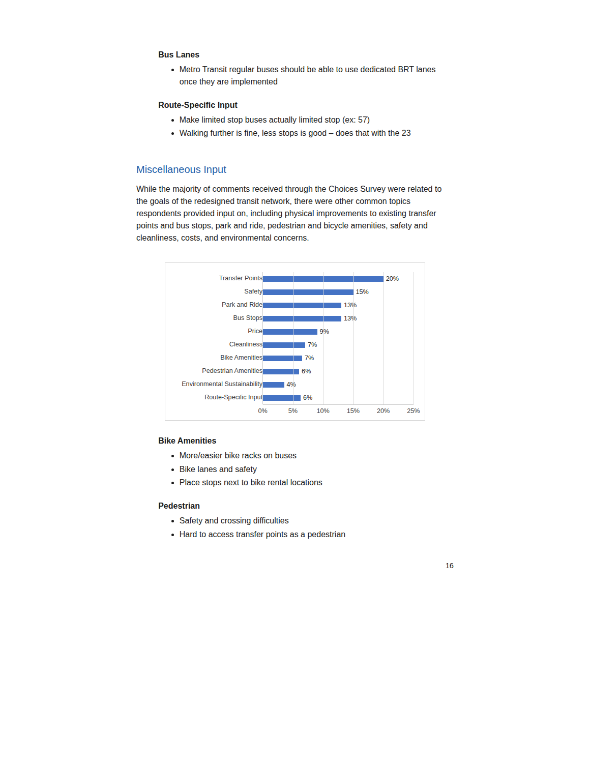Bus Lanes
Metro Transit regular buses should be able to use dedicated BRT lanes once they are implemented
Route-Specific Input
Make limited stop buses actually limited stop (ex: 57)
Walking further is fine, less stops is good – does that with the 23
Miscellaneous Input
While the majority of comments received through the Choices Survey were related to the goals of the redesigned transit network, there were other common topics respondents provided input on, including physical improvements to existing transfer points and bus stops, park and ride, pedestrian and bicycle amenities, safety and cleanliness, costs, and environmental concerns.
| Transfer Points | 20% |
| Safety | 15% |
| Park and Ride | 13% |
| Bus Stops | 13% |
| Price | 9% |
| Cleanliness | 7% |
| Bike Amenities | 7% |
| Pedestrian Amenities | 6% |
| Environmental Sustainability | 4% |
| Route-Specific Input | 6% |
0% 5% 10% 15% 20% 25%
Bike Amenities
More/easier bike racks on buses
Bike lanes and safety
Place stops next to bike rental locations
Pedestrian
Safety and crossing difficulties
Hard to access transfer points as a pedestrian
16